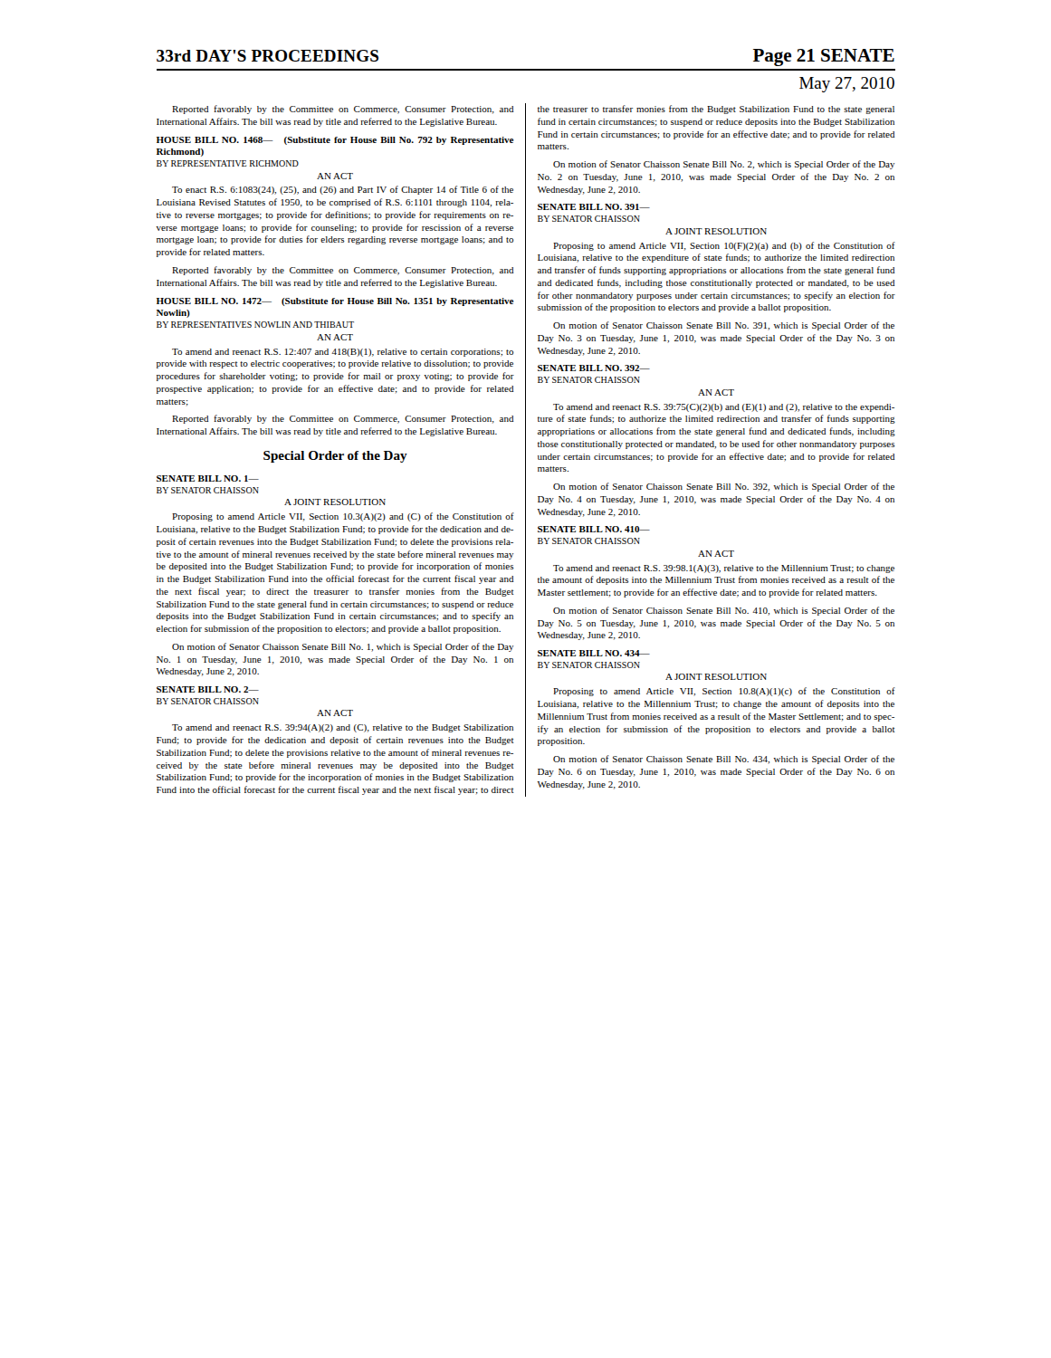33rd DAY'S PROCEEDINGS Page 21 SENATE
May 27, 2010
Reported favorably by the Committee on Commerce, Consumer Protection, and International Affairs. The bill was read by title and referred to the Legislative Bureau.
HOUSE BILL NO. 1468— (Substitute for House Bill No. 792 by Representative Richmond)
BY REPRESENTATIVE RICHMOND
AN ACT
To enact R.S. 6:1083(24), (25), and (26) and Part IV of Chapter 14 of Title 6 of the Louisiana Revised Statutes of 1950, to be comprised of R.S. 6:1101 through 1104, relative to reverse mortgages; to provide for definitions; to provide for requirements on reverse mortgage loans; to provide for counseling; to provide for rescission of a reverse mortgage loan; to provide for duties for elders regarding reverse mortgage loans; and to provide for related matters.
Reported favorably by the Committee on Commerce, Consumer Protection, and International Affairs. The bill was read by title and referred to the Legislative Bureau.
HOUSE BILL NO. 1472— (Substitute for House Bill No. 1351 by Representative Nowlin)
BY REPRESENTATIVES NOWLIN AND THIBAUT
AN ACT
To amend and reenact R.S. 12:407 and 418(B)(1), relative to certain corporations; to provide with respect to electric cooperatives; to provide relative to dissolution; to provide procedures for shareholder voting; to provide for mail or proxy voting; to provide for prospective application; to provide for an effective date; and to provide for related matters;
Reported favorably by the Committee on Commerce, Consumer Protection, and International Affairs. The bill was read by title and referred to the Legislative Bureau.
Special Order of the Day
SENATE BILL NO. 1—
BY SENATOR CHAISSON
A JOINT RESOLUTION
Proposing to amend Article VII, Section 10.3(A)(2) and (C) of the Constitution of Louisiana, relative to the Budget Stabilization Fund; to provide for the dedication and deposit of certain revenues into the Budget Stabilization Fund; to delete the provisions relative to the amount of mineral revenues received by the state before mineral revenues may be deposited into the Budget Stabilization Fund; to provide for incorporation of monies in the Budget Stabilization Fund into the official forecast for the current fiscal year and the next fiscal year; to direct the treasurer to transfer monies from the Budget Stabilization Fund to the state general fund in certain circumstances; to suspend or reduce deposits into the Budget Stabilization Fund in certain circumstances; and to specify an election for submission of the proposition to electors; and provide a ballot proposition.
On motion of Senator Chaisson Senate Bill No. 1, which is Special Order of the Day No. 1 on Tuesday, June 1, 2010, was made Special Order of the Day No. 1 on Wednesday, June 2, 2010.
SENATE BILL NO. 2—
BY SENATOR CHAISSON
AN ACT
To amend and reenact R.S. 39:94(A)(2) and (C), relative to the Budget Stabilization Fund; to provide for the dedication and deposit of certain revenues into the Budget Stabilization Fund; to delete the provisions relative to the amount of mineral revenues received by the state before mineral revenues may be deposited into the Budget Stabilization Fund; to provide for the incorporation of monies in the Budget Stabilization Fund into the official forecast for the current fiscal year and the next fiscal year; to direct the treasurer to transfer monies from the Budget Stabilization Fund to the state general fund in certain circumstances; to suspend or reduce deposits into the Budget Stabilization Fund in certain circumstances; to provide for an effective date; and to provide for related matters.
On motion of Senator Chaisson Senate Bill No. 2, which is Special Order of the Day No. 2 on Tuesday, June 1, 2010, was made Special Order of the Day No. 2 on Wednesday, June 2, 2010.
SENATE BILL NO. 391—
BY SENATOR CHAISSON
A JOINT RESOLUTION
Proposing to amend Article VII, Section 10(F)(2)(a) and (b) of the Constitution of Louisiana, relative to the expenditure of state funds; to authorize the limited redirection and transfer of funds supporting appropriations or allocations from the state general fund and dedicated funds, including those constitutionally protected or mandated, to be used for other nonmandatory purposes under certain circumstances; to specify an election for submission of the proposition to electors and provide a ballot proposition.
On motion of Senator Chaisson Senate Bill No. 391, which is Special Order of the Day No. 3 on Tuesday, June 1, 2010, was made Special Order of the Day No. 3 on Wednesday, June 2, 2010.
SENATE BILL NO. 392—
BY SENATOR CHAISSON
AN ACT
To amend and reenact R.S. 39:75(C)(2)(b) and (E)(1) and (2), relative to the expenditure of state funds; to authorize the limited redirection and transfer of funds supporting appropriations or allocations from the state general fund and dedicated funds, including those constitutionally protected or mandated, to be used for other nonmandatory purposes under certain circumstances; to provide for an effective date; and to provide for related matters.
On motion of Senator Chaisson Senate Bill No. 392, which is Special Order of the Day No. 4 on Tuesday, June 1, 2010, was made Special Order of the Day No. 4 on Wednesday, June 2, 2010.
SENATE BILL NO. 410—
BY SENATOR CHAISSON
AN ACT
To amend and reenact R.S. 39:98.1(A)(3), relative to the Millennium Trust; to change the amount of deposits into the Millennium Trust from monies received as a result of the Master settlement; to provide for an effective date; and to provide for related matters.
On motion of Senator Chaisson Senate Bill No. 410, which is Special Order of the Day No. 5 on Tuesday, June 1, 2010, was made Special Order of the Day No. 5 on Wednesday, June 2, 2010.
SENATE BILL NO. 434—
BY SENATOR CHAISSON
A JOINT RESOLUTION
Proposing to amend Article VII, Section 10.8(A)(1)(c) of the Constitution of Louisiana, relative to the Millennium Trust; to change the amount of deposits into the Millennium Trust from monies received as a result of the Master Settlement; and to specify an election for submission of the proposition to electors and provide a ballot proposition.
On motion of Senator Chaisson Senate Bill No. 434, which is Special Order of the Day No. 6 on Tuesday, June 1, 2010, was made Special Order of the Day No. 6 on Wednesday, June 2, 2010.